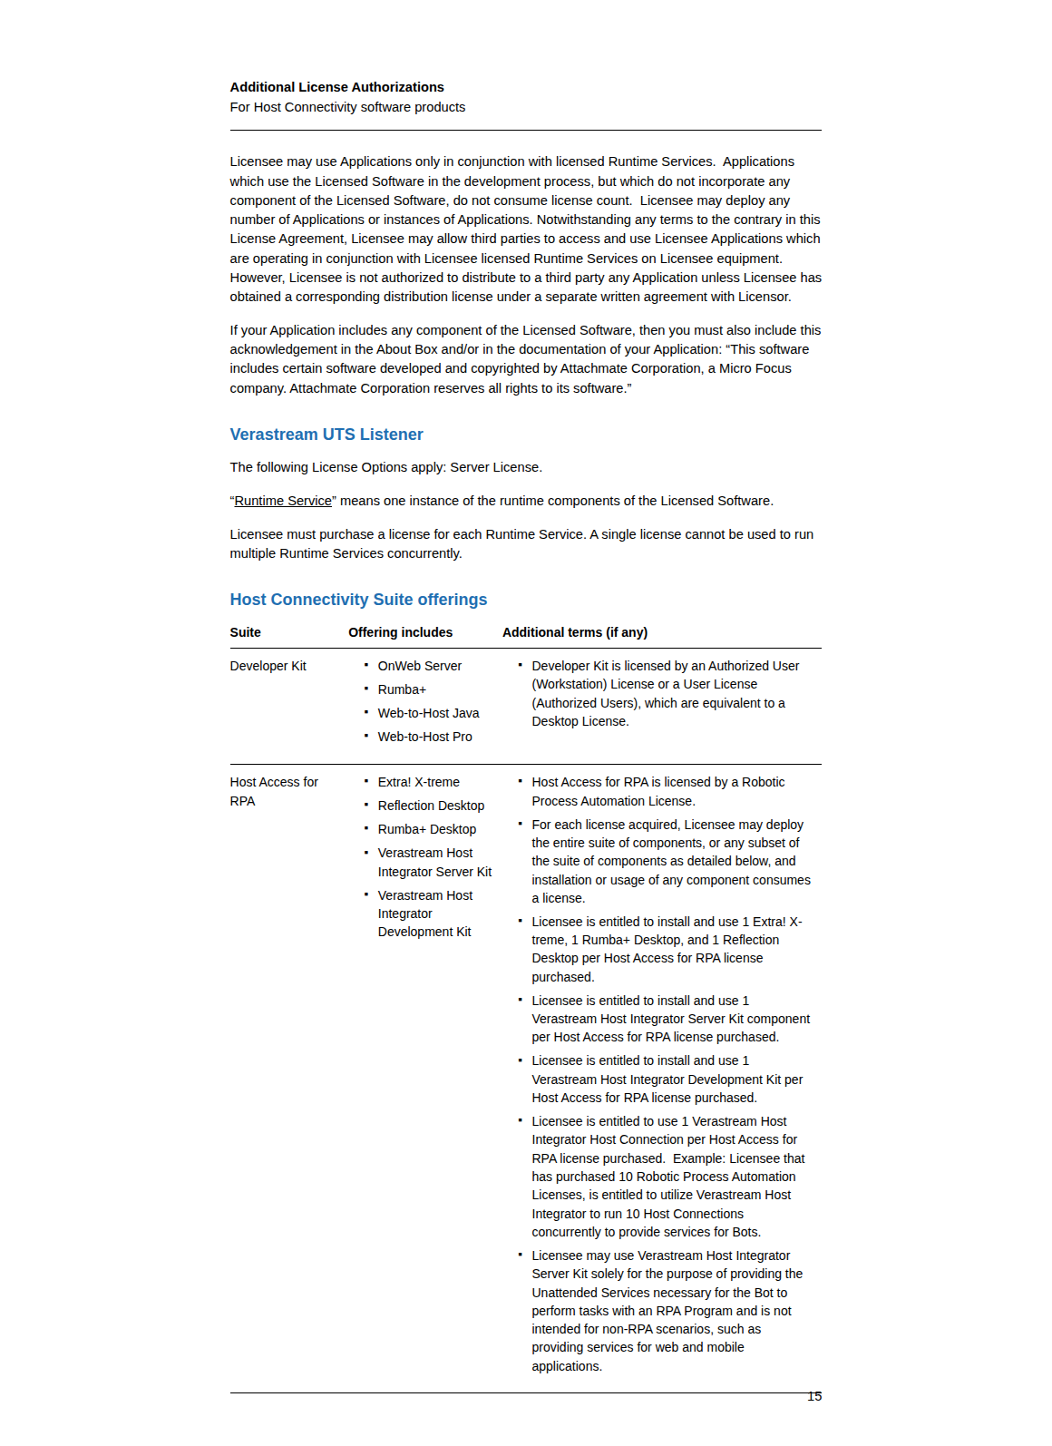Additional License Authorizations
For Host Connectivity software products
Licensee may use Applications only in conjunction with licensed Runtime Services. Applications which use the Licensed Software in the development process, but which do not incorporate any component of the Licensed Software, do not consume license count. Licensee may deploy any number of Applications or instances of Applications. Notwithstanding any terms to the contrary in this License Agreement, Licensee may allow third parties to access and use Licensee Applications which are operating in conjunction with Licensee licensed Runtime Services on Licensee equipment. However, Licensee is not authorized to distribute to a third party any Application unless Licensee has obtained a corresponding distribution license under a separate written agreement with Licensor.
If your Application includes any component of the Licensed Software, then you must also include this acknowledgement in the About Box and/or in the documentation of your Application: “This software includes certain software developed and copyrighted by Attachmate Corporation, a Micro Focus company. Attachmate Corporation reserves all rights to its software.”
Verastream UTS Listener
The following License Options apply: Server License.
“Runtime Service” means one instance of the runtime components of the Licensed Software.
Licensee must purchase a license for each Runtime Service. A single license cannot be used to run multiple Runtime Services concurrently.
Host Connectivity Suite offerings
| Suite | Offering includes | Additional terms (if any) |
| --- | --- | --- |
| Developer Kit | OnWeb Server Rumba+ Web-to-Host Java Web-to-Host Pro | Developer Kit is licensed by an Authorized User (Workstation) License or a User License (Authorized Users), which are equivalent to a Desktop License. |
| Host Access for RPA | Extra! X-treme Reflection Desktop Rumba+ Desktop Verastream Host Integrator Server Kit Verastream Host Integrator Development Kit | Host Access for RPA is licensed by a Robotic Process Automation License. For each license acquired, Licensee may deploy the entire suite of components, or any subset of the suite of components as detailed below, and installation or usage of any component consumes a license. Licensee is entitled to install and use 1 Extra! X-treme, 1 Rumba+ Desktop, and 1 Reflection Desktop per Host Access for RPA license purchased. Licensee is entitled to install and use 1 Verastream Host Integrator Server Kit component per Host Access for RPA license purchased. Licensee is entitled to install and use 1 Verastream Host Integrator Development Kit per Host Access for RPA license purchased. Licensee is entitled to use 1 Verastream Host Integrator Host Connection per Host Access for RPA license purchased. Example: Licensee that has purchased 10 Robotic Process Automation Licenses, is entitled to utilize Verastream Host Integrator to run 10 Host Connections concurrently to provide services for Bots. Licensee may use Verastream Host Integrator Server Kit solely for the purpose of providing the Unattended Services necessary for the Bot to perform tasks with an RPA Program and is not intended for non-RPA scenarios, such as providing services for web and mobile applications. |
15